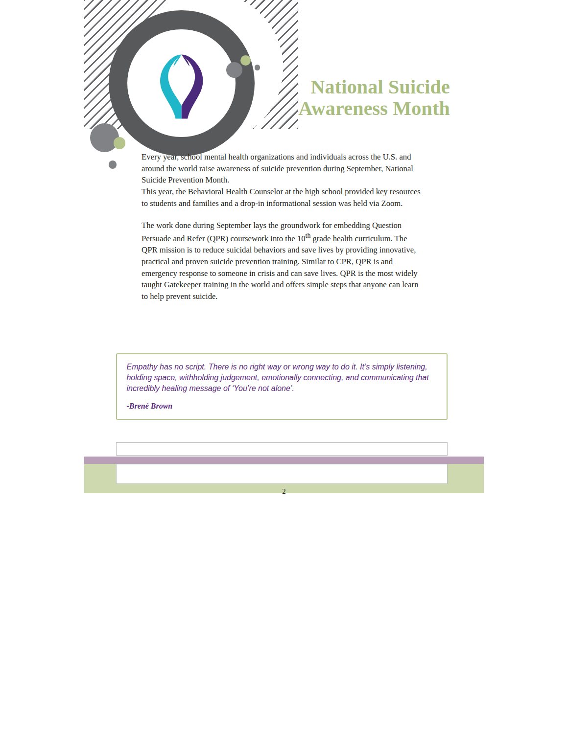National Suicide
Awareness Month
Every year, school mental health organizations and individuals across the U.S. and around the world raise awareness of suicide prevention during September, National Suicide Prevention Month.
This year, the Behavioral Health Counselor at the high school provided key resources to students and families and a drop-in informational session was held via Zoom.
The work done during September lays the groundwork for embedding Question Persuade and Refer (QPR) coursework into the 10th grade health curriculum. The QPR mission is to reduce suicidal behaviors and save lives by providing innovative, practical and proven suicide prevention training. Similar to CPR, QPR is and emergency response to someone in crisis and can save lives. QPR is the most widely taught Gatekeeper training in the world and offers simple steps that anyone can learn to help prevent suicide.
Empathy has no script. There is no right way or wrong way to do it. It’s simply listening, holding space, withholding judgement, emotionally connecting, and communicating that incredibly healing message of ‘You’re not alone’.
-Brené Brown
2